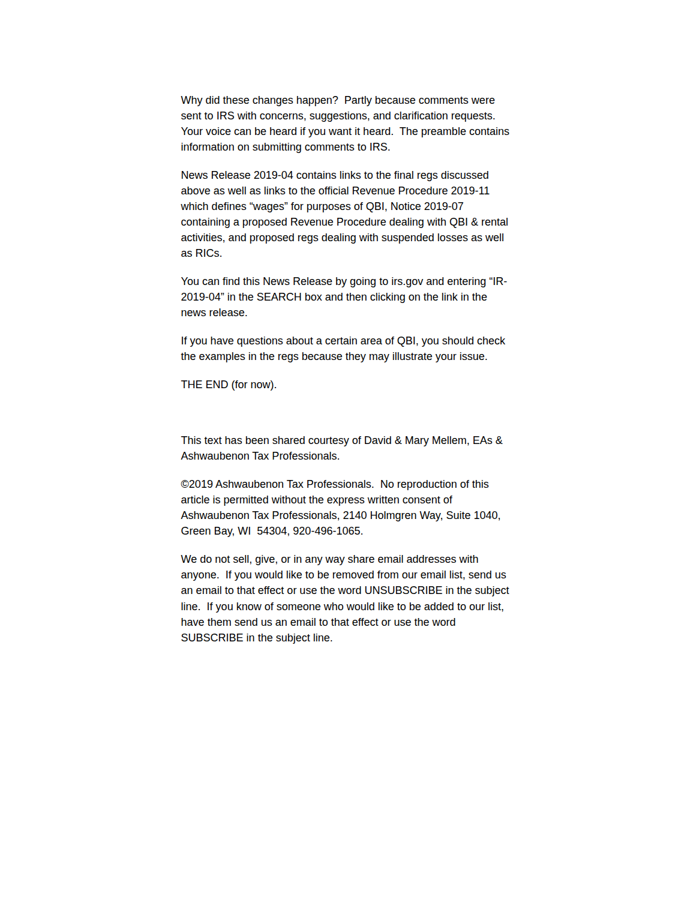Why did these changes happen? Partly because comments were sent to IRS with concerns, suggestions, and clarification requests. Your voice can be heard if you want it heard. The preamble contains information on submitting comments to IRS.
News Release 2019-04 contains links to the final regs discussed above as well as links to the official Revenue Procedure 2019-11 which defines “wages” for purposes of QBI, Notice 2019-07 containing a proposed Revenue Procedure dealing with QBI & rental activities, and proposed regs dealing with suspended losses as well as RICs.
You can find this News Release by going to irs.gov and entering “IR-2019-04” in the SEARCH box and then clicking on the link in the news release.
If you have questions about a certain area of QBI, you should check the examples in the regs because they may illustrate your issue.
THE END (for now).
This text has been shared courtesy of David & Mary Mellem, EAs & Ashwaubenon Tax Professionals.
©2019 Ashwaubenon Tax Professionals. No reproduction of this article is permitted without the express written consent of Ashwaubenon Tax Professionals, 2140 Holmgren Way, Suite 1040, Green Bay, WI 54304, 920-496-1065.
We do not sell, give, or in any way share email addresses with anyone. If you would like to be removed from our email list, send us an email to that effect or use the word UNSUBSCRIBE in the subject line. If you know of someone who would like to be added to our list, have them send us an email to that effect or use the word SUBSCRIBE in the subject line.